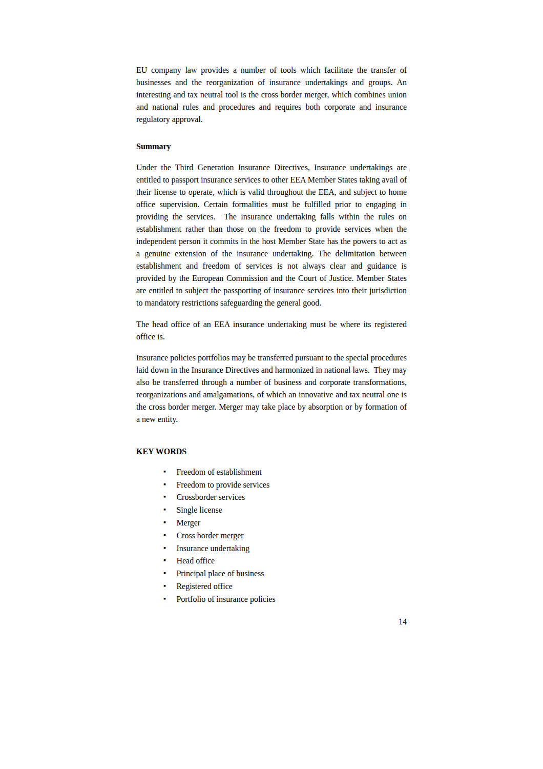EU company law provides a number of tools which facilitate the transfer of businesses and the reorganization of insurance undertakings and groups. An interesting and tax neutral tool is the cross border merger, which combines union and national rules and procedures and requires both corporate and insurance regulatory approval.
Summary
Under the Third Generation Insurance Directives, Insurance undertakings are entitled to passport insurance services to other EEA Member States taking avail of their license to operate, which is valid throughout the EEA, and subject to home office supervision. Certain formalities must be fulfilled prior to engaging in providing the services. The insurance undertaking falls within the rules on establishment rather than those on the freedom to provide services when the independent person it commits in the host Member State has the powers to act as a genuine extension of the insurance undertaking. The delimitation between establishment and freedom of services is not always clear and guidance is provided by the European Commission and the Court of Justice. Member States are entitled to subject the passporting of insurance services into their jurisdiction to mandatory restrictions safeguarding the general good.
The head office of an EEA insurance undertaking must be where its registered office is.
Insurance policies portfolios may be transferred pursuant to the special procedures laid down in the Insurance Directives and harmonized in national laws. They may also be transferred through a number of business and corporate transformations, reorganizations and amalgamations, of which an innovative and tax neutral one is the cross border merger. Merger may take place by absorption or by formation of a new entity.
KEY WORDS
Freedom of establishment
Freedom to provide services
Crossborder services
Single license
Merger
Cross border merger
Insurance undertaking
Head office
Principal place of business
Registered office
Portfolio of insurance policies
14